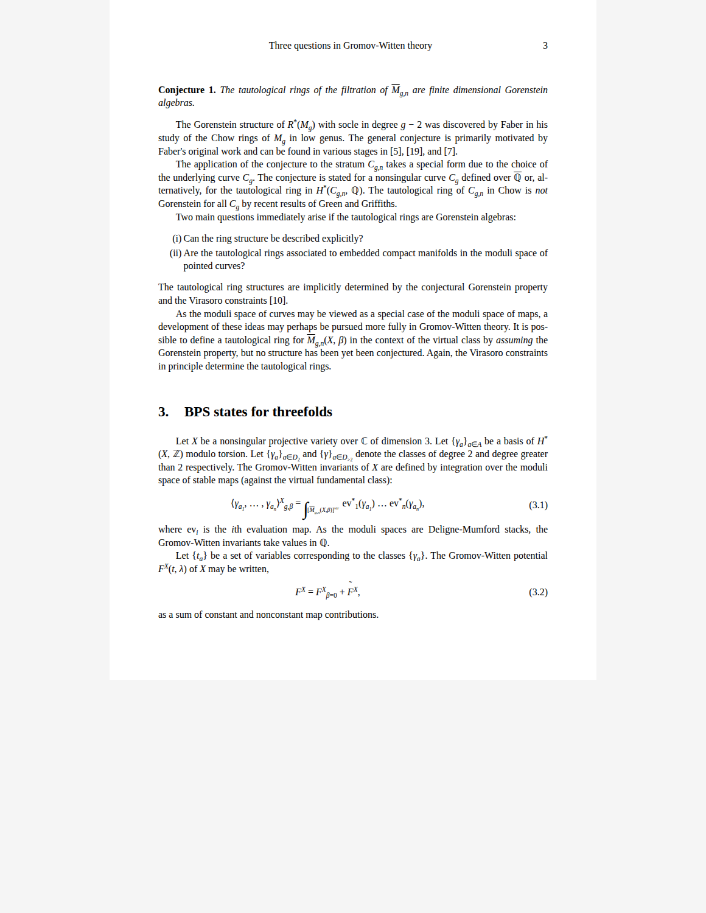Three questions in Gromov-Witten theory 3
Conjecture 1. The tautological rings of the filtration of Mg,n are finite dimensional Gorenstein algebras.
The Gorenstein structure of R*(Mg) with socle in degree g − 2 was discovered by Faber in his study of the Chow rings of Mg in low genus. The general conjecture is primarily motivated by Faber's original work and can be found in various stages in [5], [19], and [7].
The application of the conjecture to the stratum Cg,n takes a special form due to the choice of the underlying curve Cg. The conjecture is stated for a nonsingular curve Cg defined over ℚ or, alternatively, for the tautological ring in H*(Cg,n, ℚ). The tautological ring of Cg,n in Chow is not Gorenstein for all Cg by recent results of Green and Griffiths.
Two main questions immediately arise if the tautological rings are Gorenstein algebras:
(i) Can the ring structure be described explicitly?
(ii) Are the tautological rings associated to embedded compact manifolds in the moduli space of pointed curves?
The tautological ring structures are implicitly determined by the conjectural Gorenstein property and the Virasoro constraints [10].
As the moduli space of curves may be viewed as a special case of the moduli space of maps, a development of these ideas may perhaps be pursued more fully in Gromov-Witten theory. It is possible to define a tautological ring for Mg,n(X, β) in the context of the virtual class by assuming the Gorenstein property, but no structure has been yet been conjectured. Again, the Virasoro constraints in principle determine the tautological rings.
3. BPS states for threefolds
Let X be a nonsingular projective variety over ℂ of dimension 3. Let {γa}a∈A be a basis of H*(X, ℤ) modulo torsion. Let {γa}a∈D2 and {γ}a∈D>2 denote the classes of degree 2 and degree greater than 2 respectively. The Gromov-Witten invariants of X are defined by integration over the moduli space of stable maps (against the virtual fundamental class):
⟨γa1, … , γan⟩Xg,β = ∫[Mg,n(X,β)]vir ev*1(γa1) … ev*n(γan),
(3.1)
where evi is the ith evaluation map. As the moduli spaces are Deligne-Mumford stacks, the Gromov-Witten invariants take values in ℚ.
Let {ta} be a set of variables corresponding to the classes {γa}. The Gromov-Witten potential FX(t, λ) of X may be written,
FX = FXβ=0 + ˜FX,
(3.2)
as a sum of constant and nonconstant map contributions.